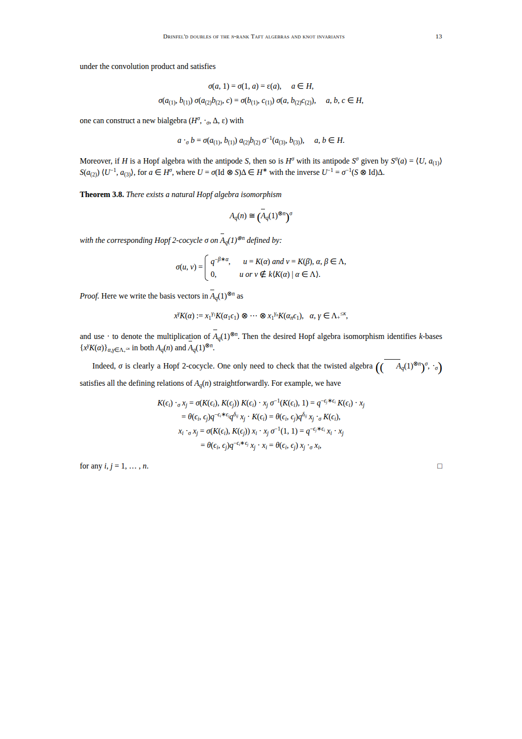Drinfel'd doubles of the n-rank Taft algebras and knot invariants 13
under the convolution product and satisfies
σ(a, 1) = σ(1, a) = ε(a), a ∈ H,
σ(a(1), b(1)) σ(a(2)b(2), c) = σ(b(1), c(1)) σ(a, b(2)c(2)), a, b, c ∈ H,
one can construct a new bialgebra (Hσ, ·σ, Δ, ε) with
a ·σ b = σ(a(1), b(1)) a(2)b(2) σ−1(a(3), b(3)), a, b ∈ H.
Moreover, if H is a Hopf algebra with the antipode S, then so is Hσ with its antipode Sσ given by Sσ(a) = ⟨U, a(1)⟩ S(a(2)) ⟨U−1, a(3)⟩, for a ∈ Hσ, where U = σ(Id ⊗ S)Δ ∈ H∗ with the inverse U−1 = σ−1(S ⊗ Id)Δ.
Theorem 3.8. There exists a natural Hopf algebra isomorphism
Aq(n) ≅ (Aq(1)⊗n)σ
with the corresponding Hopf 2-cocycle σ on Aq(1)⊗n defined by:
σ(u, v) = q−β∗α,u = K(α) and v = K(β), α, β ∈ Λ, 0,u or v ∉ k⟨K(α) | α ∈ Λ⟩.
Proof. Here we write the basis vectors in Aq(1)⊗n as
xγK(α) := x1γ1K(α1ϵ1) ⊗ ⋯ ⊗ x1γnK(αnϵ1), α, γ ∈ Λ+≤κ,
and use · to denote the multiplication of Aq(1)⊗n. Then the desired Hopf algebra isomorphism identifies k-bases {xγK(α)}α,γ∈Λ+≤κ in both Aq(n) and Aq(1)⊗n.
Indeed, σ is clearly a Hopf 2-cocycle. One only need to check that the twisted algebra ((Aq(1)⊗n)σ, ·σ) satisfies all the defining relations of Aq(n) straightforwardly. For example, we have
K(ϵi) ·σ xj = σ(K(ϵi), K(ϵj)) K(ϵi) · xj σ−1(K(ϵi), 1) = q−ϵj∗ϵi K(ϵi) · xj
= θ(ϵi, ϵj)q−ϵi∗ϵjqδij xj · K(ϵi) = θ(ϵi, ϵj)qδij xj ·σ K(ϵi),
xi ·σ xj = σ(K(ϵi), K(ϵj)) xi · xj σ−1(1, 1) = q−ϵj∗ϵi xi · xj
= θ(ϵi, ϵj)q−ϵi∗ϵj xj · xi = θ(ϵi, ϵj) xj ·σ xi,
for any i, j = 1, … , n. □